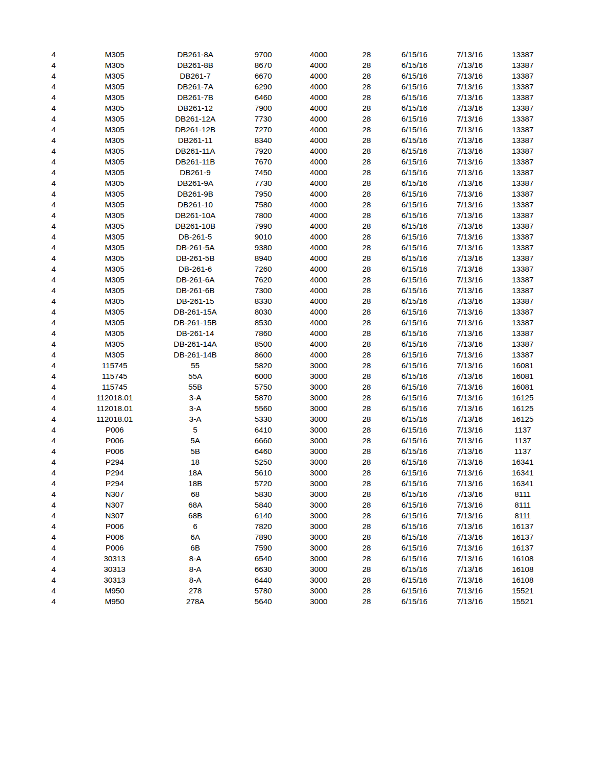| 4 | M305 | DB261-8A | 9700 | 4000 | 28 | 6/15/16 | 7/13/16 | 13387 |
| 4 | M305 | DB261-8B | 8670 | 4000 | 28 | 6/15/16 | 7/13/16 | 13387 |
| 4 | M305 | DB261-7 | 6670 | 4000 | 28 | 6/15/16 | 7/13/16 | 13387 |
| 4 | M305 | DB261-7A | 6290 | 4000 | 28 | 6/15/16 | 7/13/16 | 13387 |
| 4 | M305 | DB261-7B | 6460 | 4000 | 28 | 6/15/16 | 7/13/16 | 13387 |
| 4 | M305 | DB261-12 | 7900 | 4000 | 28 | 6/15/16 | 7/13/16 | 13387 |
| 4 | M305 | DB261-12A | 7730 | 4000 | 28 | 6/15/16 | 7/13/16 | 13387 |
| 4 | M305 | DB261-12B | 7270 | 4000 | 28 | 6/15/16 | 7/13/16 | 13387 |
| 4 | M305 | DB261-11 | 8340 | 4000 | 28 | 6/15/16 | 7/13/16 | 13387 |
| 4 | M305 | DB261-11A | 7920 | 4000 | 28 | 6/15/16 | 7/13/16 | 13387 |
| 4 | M305 | DB261-11B | 7670 | 4000 | 28 | 6/15/16 | 7/13/16 | 13387 |
| 4 | M305 | DB261-9 | 7450 | 4000 | 28 | 6/15/16 | 7/13/16 | 13387 |
| 4 | M305 | DB261-9A | 7730 | 4000 | 28 | 6/15/16 | 7/13/16 | 13387 |
| 4 | M305 | DB261-9B | 7950 | 4000 | 28 | 6/15/16 | 7/13/16 | 13387 |
| 4 | M305 | DB261-10 | 7580 | 4000 | 28 | 6/15/16 | 7/13/16 | 13387 |
| 4 | M305 | DB261-10A | 7800 | 4000 | 28 | 6/15/16 | 7/13/16 | 13387 |
| 4 | M305 | DB261-10B | 7990 | 4000 | 28 | 6/15/16 | 7/13/16 | 13387 |
| 4 | M305 | DB-261-5 | 9010 | 4000 | 28 | 6/15/16 | 7/13/16 | 13387 |
| 4 | M305 | DB-261-5A | 9380 | 4000 | 28 | 6/15/16 | 7/13/16 | 13387 |
| 4 | M305 | DB-261-5B | 8940 | 4000 | 28 | 6/15/16 | 7/13/16 | 13387 |
| 4 | M305 | DB-261-6 | 7260 | 4000 | 28 | 6/15/16 | 7/13/16 | 13387 |
| 4 | M305 | DB-261-6A | 7620 | 4000 | 28 | 6/15/16 | 7/13/16 | 13387 |
| 4 | M305 | DB-261-6B | 7300 | 4000 | 28 | 6/15/16 | 7/13/16 | 13387 |
| 4 | M305 | DB-261-15 | 8330 | 4000 | 28 | 6/15/16 | 7/13/16 | 13387 |
| 4 | M305 | DB-261-15A | 8030 | 4000 | 28 | 6/15/16 | 7/13/16 | 13387 |
| 4 | M305 | DB-261-15B | 8530 | 4000 | 28 | 6/15/16 | 7/13/16 | 13387 |
| 4 | M305 | DB-261-14 | 7860 | 4000 | 28 | 6/15/16 | 7/13/16 | 13387 |
| 4 | M305 | DB-261-14A | 8500 | 4000 | 28 | 6/15/16 | 7/13/16 | 13387 |
| 4 | M305 | DB-261-14B | 8600 | 4000 | 28 | 6/15/16 | 7/13/16 | 13387 |
| 4 | 115745 | 55 | 5820 | 3000 | 28 | 6/15/16 | 7/13/16 | 16081 |
| 4 | 115745 | 55A | 6000 | 3000 | 28 | 6/15/16 | 7/13/16 | 16081 |
| 4 | 115745 | 55B | 5750 | 3000 | 28 | 6/15/16 | 7/13/16 | 16081 |
| 4 | 112018.01 | 3-A | 5870 | 3000 | 28 | 6/15/16 | 7/13/16 | 16125 |
| 4 | 112018.01 | 3-A | 5560 | 3000 | 28 | 6/15/16 | 7/13/16 | 16125 |
| 4 | 112018.01 | 3-A | 5330 | 3000 | 28 | 6/15/16 | 7/13/16 | 16125 |
| 4 | P006 | 5 | 6410 | 3000 | 28 | 6/15/16 | 7/13/16 | 1137 |
| 4 | P006 | 5A | 6660 | 3000 | 28 | 6/15/16 | 7/13/16 | 1137 |
| 4 | P006 | 5B | 6460 | 3000 | 28 | 6/15/16 | 7/13/16 | 1137 |
| 4 | P294 | 18 | 5250 | 3000 | 28 | 6/15/16 | 7/13/16 | 16341 |
| 4 | P294 | 18A | 5610 | 3000 | 28 | 6/15/16 | 7/13/16 | 16341 |
| 4 | P294 | 18B | 5720 | 3000 | 28 | 6/15/16 | 7/13/16 | 16341 |
| 4 | N307 | 68 | 5830 | 3000 | 28 | 6/15/16 | 7/13/16 | 8111 |
| 4 | N307 | 68A | 5840 | 3000 | 28 | 6/15/16 | 7/13/16 | 8111 |
| 4 | N307 | 68B | 6140 | 3000 | 28 | 6/15/16 | 7/13/16 | 8111 |
| 4 | P006 | 6 | 7820 | 3000 | 28 | 6/15/16 | 7/13/16 | 16137 |
| 4 | P006 | 6A | 7890 | 3000 | 28 | 6/15/16 | 7/13/16 | 16137 |
| 4 | P006 | 6B | 7590 | 3000 | 28 | 6/15/16 | 7/13/16 | 16137 |
| 4 | 30313 | 8-A | 6540 | 3000 | 28 | 6/15/16 | 7/13/16 | 16108 |
| 4 | 30313 | 8-A | 6630 | 3000 | 28 | 6/15/16 | 7/13/16 | 16108 |
| 4 | 30313 | 8-A | 6440 | 3000 | 28 | 6/15/16 | 7/13/16 | 16108 |
| 4 | M950 | 278 | 5780 | 3000 | 28 | 6/15/16 | 7/13/16 | 15521 |
| 4 | M950 | 278A | 5640 | 3000 | 28 | 6/15/16 | 7/13/16 | 15521 |